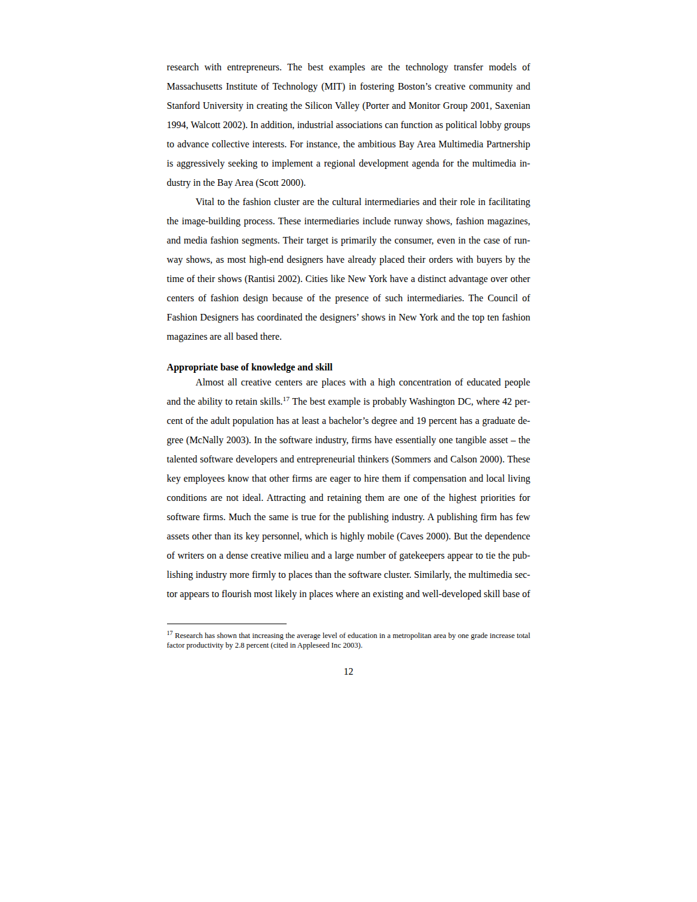research with entrepreneurs. The best examples are the technology transfer models of Massachusetts Institute of Technology (MIT) in fostering Boston’s creative community and Stanford University in creating the Silicon Valley (Porter and Monitor Group 2001, Saxenian 1994, Walcott 2002). In addition, industrial associations can function as political lobby groups to advance collective interests. For instance, the ambitious Bay Area Multimedia Partnership is aggressively seeking to implement a regional development agenda for the multimedia industry in the Bay Area (Scott 2000).
Vital to the fashion cluster are the cultural intermediaries and their role in facilitating the image-building process. These intermediaries include runway shows, fashion magazines, and media fashion segments. Their target is primarily the consumer, even in the case of runway shows, as most high-end designers have already placed their orders with buyers by the time of their shows (Rantisi 2002). Cities like New York have a distinct advantage over other centers of fashion design because of the presence of such intermediaries. The Council of Fashion Designers has coordinated the designers’ shows in New York and the top ten fashion magazines are all based there.
Appropriate base of knowledge and skill
Almost all creative centers are places with a high concentration of educated people and the ability to retain skills.17 The best example is probably Washington DC, where 42 percent of the adult population has at least a bachelor’s degree and 19 percent has a graduate degree (McNally 2003). In the software industry, firms have essentially one tangible asset – the talented software developers and entrepreneurial thinkers (Sommers and Calson 2000). These key employees know that other firms are eager to hire them if compensation and local living conditions are not ideal. Attracting and retaining them are one of the highest priorities for software firms. Much the same is true for the publishing industry. A publishing firm has few assets other than its key personnel, which is highly mobile (Caves 2000). But the dependence of writers on a dense creative milieu and a large number of gatekeepers appear to tie the publishing industry more firmly to places than the software cluster. Similarly, the multimedia sector appears to flourish most likely in places where an existing and well-developed skill base of
17 Research has shown that increasing the average level of education in a metropolitan area by one grade increase total factor productivity by 2.8 percent (cited in Appleseed Inc 2003).
12